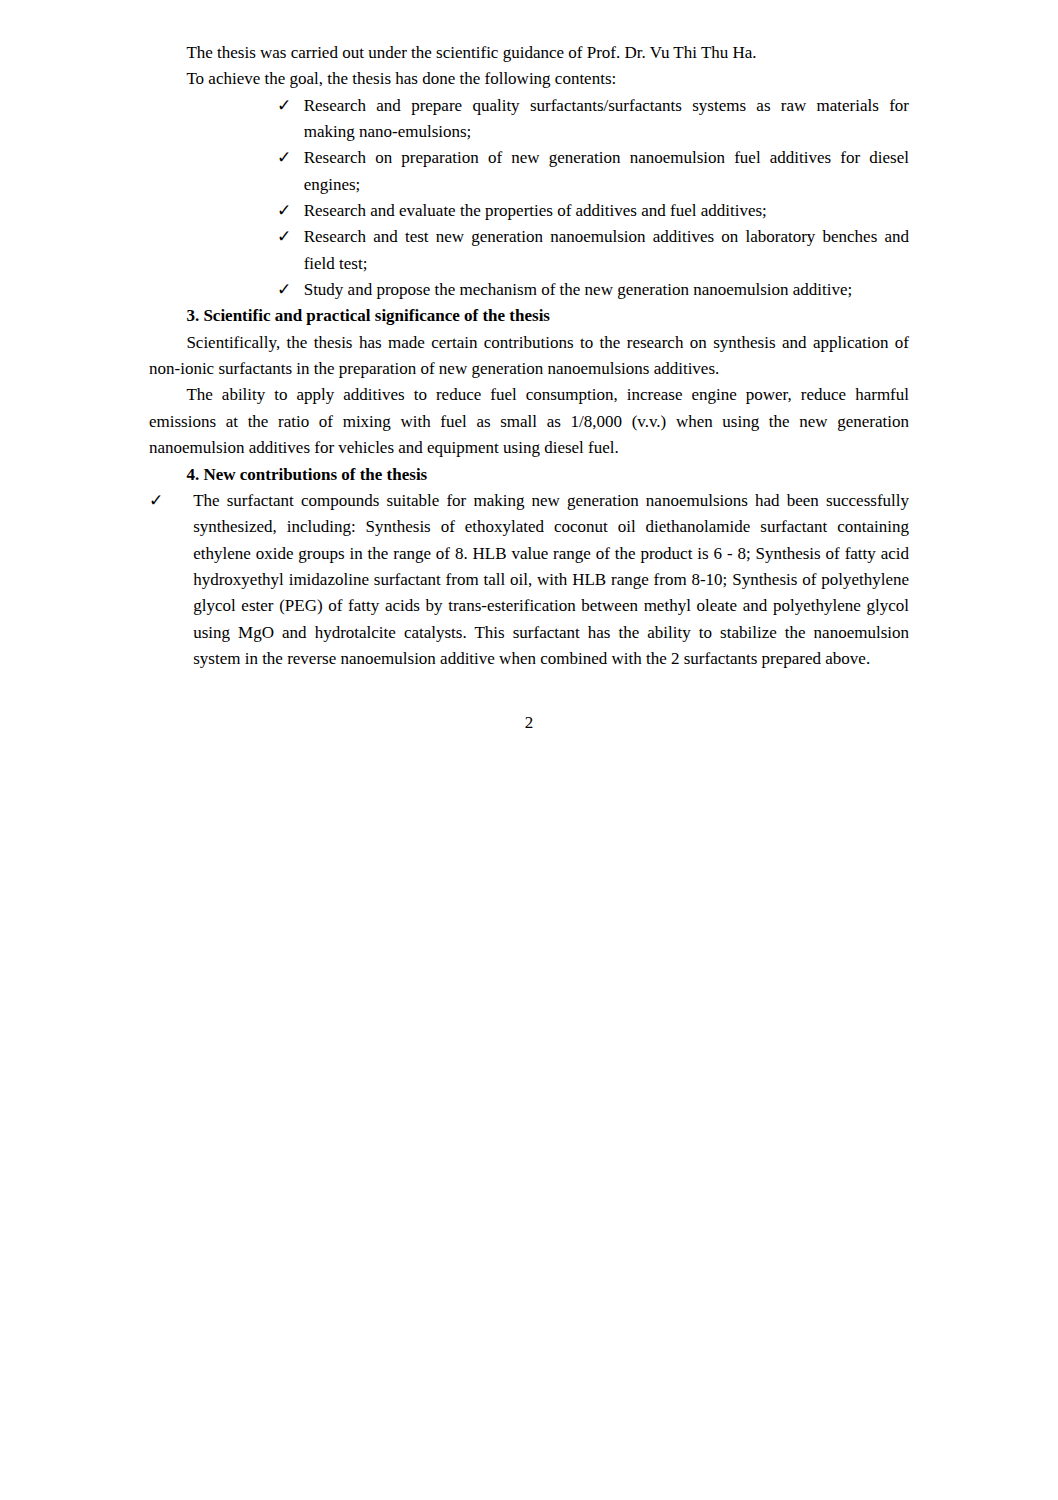The thesis was carried out under the scientific guidance of Prof. Dr. Vu Thi Thu Ha.
To achieve the goal, the thesis has done the following contents:
Research and prepare quality surfactants/surfactants systems as raw materials for making nano-emulsions;
Research on preparation of new generation nanoemulsion fuel additives for diesel engines;
Research and evaluate the properties of additives and fuel additives;
Research and test new generation nanoemulsion additives on laboratory benches and field test;
Study and propose the mechanism of the new generation nanoemulsion additive;
3. Scientific and practical significance of the thesis
Scientifically, the thesis has made certain contributions to the research on synthesis and application of non-ionic surfactants in the preparation of new generation nanoemulsions additives.
The ability to apply additives to reduce fuel consumption, increase engine power, reduce harmful emissions at the ratio of mixing with fuel as small as 1/8,000 (v.v.) when using the new generation nanoemulsion additives for vehicles and equipment using diesel fuel.
4. New contributions of the thesis
The surfactant compounds suitable for making new generation nanoemulsions had been successfully synthesized, including: Synthesis of ethoxylated coconut oil diethanolamide surfactant containing ethylene oxide groups in the range of 8. HLB value range of the product is 6 - 8; Synthesis of fatty acid hydroxyethyl imidazoline surfactant from tall oil, with HLB range from 8-10; Synthesis of polyethylene glycol ester (PEG) of fatty acids by trans-esterification between methyl oleate and polyethylene glycol using MgO and hydrotalcite catalysts. This surfactant has the ability to stabilize the nanoemulsion system in the reverse nanoemulsion additive when combined with the 2 surfactants prepared above.
2